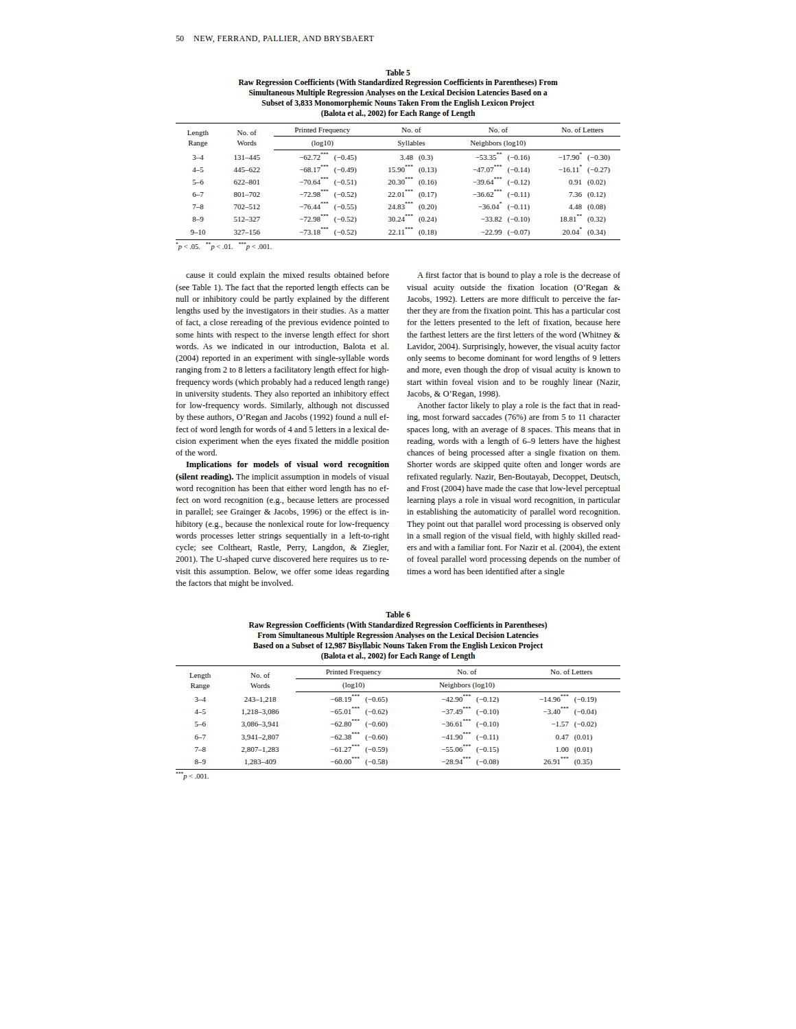50 NEW, FERRAND, PALLIER, AND BRYSBAERT
Table 5
Raw Regression Coefficients (With Standardized Regression Coefficients in Parentheses) From
Simultaneous Multiple Regression Analyses on the Lexical Decision Latencies Based on a
Subset of 3,833 Monomorphemic Nouns Taken From the English Lexicon Project
(Balota et al., 2002) for Each Range of Length
| Length Range | No. of Words | Printed Frequency | No. of | No. of | No. of Letters |
| --- | --- | --- | --- | --- | --- |
| (log10) | Syllables | Neighbors (log10) | |
| 3–4 | 131–445 | −62.72 *** | (−0.45) | 3.48 | (0.3) | −53.35 ** | (−0.16) | −17.90 * | (−0.30) |
| 4–5 | 445–622 | −68.17 *** | (−0.49) | 15.90 *** | (0.13) | −47.07 *** | (−0.14) | −16.11 * | (−0.27) |
| 5–6 | 622–801 | −70.64 *** | (−0.51) | 20.30 *** | (0.16) | −39.64 *** | (−0.12) | 0.91 | (0.02) |
| 6–7 | 801–702 | −72.98 *** | (−0.52) | 22.01 *** | (0.17) | −36.62 *** | (−0.11) | 7.36 | (0.12) |
| 7–8 | 702–512 | −76.44 *** | (−0.55) | 24.83 *** | (0.20) | −36.04 * | (−0.11) | 4.48 | (0.08) |
| 8–9 | 512–327 | −72.98 *** | (−0.52) | 30.24 *** | (0.24) | −33.82 | (−0.10) | 18.81 ** | (0.32) |
| 9–10 | 327–156 | −73.18 *** | (−0.52) | 22.11 *** | (0.18) | −22.99 | (−0.07) | 20.04 * | (0.34) |
*p < .05. **p < .01. ***p < .001.
cause it could explain the mixed results obtained before (see Table 1). The fact that the reported length effects can be null or inhibitory could be partly explained by the different lengths used by the investigators in their studies. As a matter of fact, a close rereading of the previous evidence pointed to some hints with respect to the inverse length effect for short words. As we indicated in our introduction, Balota et al. (2004) reported in an experiment with single-syllable words ranging from 2 to 8 letters a facilitatory length effect for high-frequency words (which probably had a reduced length range) in university students. They also reported an inhibitory effect for low-frequency words. Similarly, although not discussed by these authors, O’Regan and Jacobs (1992) found a null effect of word length for words of 4 and 5 letters in a lexical decision experiment when the eyes fixated the middle position of the word.
Implications for models of visual word recognition (silent reading). The implicit assumption in models of visual word recognition has been that either word length has no effect on word recognition (e.g., because letters are processed in parallel; see Grainger & Jacobs, 1996) or the effect is inhibitory (e.g., because the nonlexical route for low-frequency words processes letter strings sequentially in a left-to-right cycle; see Coltheart, Rastle, Perry, Langdon, & Ziegler, 2001). The U-shaped curve discovered here requires us to revisit this assumption. Below, we offer some ideas regarding the factors that might be involved.
A first factor that is bound to play a role is the decrease of visual acuity outside the fixation location (O’Regan & Jacobs, 1992). Letters are more difficult to perceive the farther they are from the fixation point. This has a particular cost for the letters presented to the left of fixation, because here the farthest letters are the first letters of the word (Whitney & Lavidor, 2004). Surprisingly, however, the visual acuity factor only seems to become dominant for word lengths of 9 letters and more, even though the drop of visual acuity is known to start within foveal vision and to be roughly linear (Nazir, Jacobs, & O’Regan, 1998).
Another factor likely to play a role is the fact that in reading, most forward saccades (76%) are from 5 to 11 character spaces long, with an average of 8 spaces. This means that in reading, words with a length of 6–9 letters have the highest chances of being processed after a single fixation on them. Shorter words are skipped quite often and longer words are refixated regularly. Nazir, Ben-Boutayab, Decoppet, Deutsch, and Frost (2004) have made the case that low-level perceptual learning plays a role in visual word recognition, in particular in establishing the automaticity of parallel word recognition. They point out that parallel word processing is observed only in a small region of the visual field, with highly skilled readers and with a familiar font. For Nazir et al. (2004), the extent of foveal parallel word processing depends on the number of times a word has been identified after a single
Table 6
Raw Regression Coefficients (With Standardized Regression Coefficients in Parentheses)
From Simultaneous Multiple Regression Analyses on the Lexical Decision Latencies
Based on a Subset of 12,987 Bisyllabic Nouns Taken From the English Lexicon Project
(Balota et al., 2002) for Each Range of Length
| Length Range | No. of Words | Printed Frequency | No. of | No. of Letters |
| --- | --- | --- | --- | --- |
| (log10) | Neighbors (log10) | |
| 3–4 | 243–1,218 | −68.19 *** | (−0.65) | −42.90 *** | (−0.12) | −14.96 *** | (−0.19) |
| 4–5 | 1,218–3,086 | −65.01 *** | (−0.62) | −37.49 *** | (−0.10) | −3.40 *** | (−0.04) |
| 5–6 | 3,086–3,941 | −62.80 *** | (−0.60) | −36.61 *** | (−0.10) | −1.57 | (−0.02) |
| 6–7 | 3,941–2,807 | −62.38 *** | (−0.60) | −41.90 *** | (−0.11) | 0.47 | (0.01) |
| 7–8 | 2,807–1,283 | −61.27 *** | (−0.59) | −55.06 *** | (−0.15) | 1.00 | (0.01) |
| 8–9 | 1,283–409 | −60.00 *** | (−0.58) | −28.94 *** | (−0.08) | 26.91 *** | (0.35) |
***p < .001.